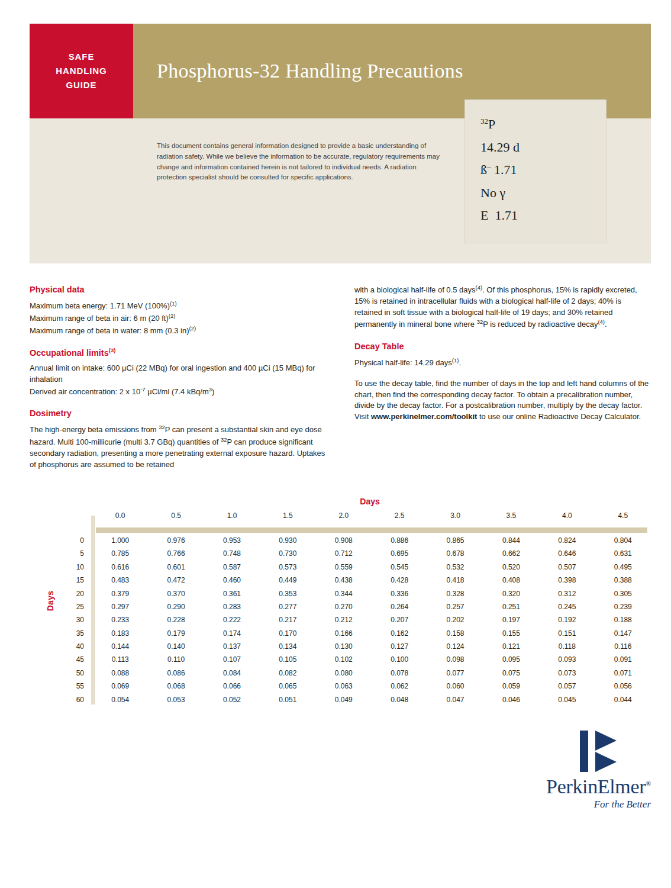SAFE
HANDLING
GUIDE
Phosphorus-32 Handling Precautions
This document contains general information designed to provide a basic understanding of radiation safety. While we believe the information to be accurate, regulatory requirements may change and information contained herein is not tailored to individual needs. A radiation protection specialist should be consulted for specific applications.
32P
14.29 d
ß– 1.71
No γ
E 1.71
Physical data
Maximum beta energy: 1.71 MeV (100%)(1)
Maximum range of beta in air: 6 m (20 ft)(2)
Maximum range of beta in water: 8 mm (0.3 in)(2)
Occupational limits(3)
Annual limit on intake: 600 µCi (22 MBq) for oral ingestion and 400 µCi (15 MBq) for inhalation
Derived air concentration: 2 x 10-7 µCi/ml (7.4 kBq/m3)
Dosimetry
The high-energy beta emissions from 32P can present a substantial skin and eye dose hazard. Multi 100-millicurie (multi 3.7 GBq) quantities of 32P can produce significant secondary radiation, presenting a more penetrating external exposure hazard. Uptakes of phosphorus are assumed to be retained
with a biological half-life of 0.5 days(4). Of this phosphorus, 15% is rapidly excreted, 15% is retained in intracellular fluids with a biological half-life of 2 days; 40% is retained in soft tissue with a biological half-life of 19 days; and 30% retained permanently in mineral bone where 32P is reduced by radioactive decay(4).
Decay Table
Physical half-life: 14.29 days(1).
To use the decay table, find the number of days in the top and left hand columns of the chart, then find the corresponding decay factor. To obtain a precalibration number, divide by the decay factor. For a postcalibration number, multiply by the decay factor. Visit www.perkinelmer.com/toolkit to use our online Radioactive Decay Calculator.
Days
Days
| | 0.0 | 0.5 | 1.0 | 1.5 | 2.0 | 2.5 | 3.0 | 3.5 | 4.0 | 4.5 |
| --- | --- | --- | --- | --- | --- | --- | --- | --- | --- | --- |
| 0 | 1.000 | 0.976 | 0.953 | 0.930 | 0.908 | 0.886 | 0.865 | 0.844 | 0.824 | 0.804 |
| 5 | 0.785 | 0.766 | 0.748 | 0.730 | 0.712 | 0.695 | 0.678 | 0.662 | 0.646 | 0.631 |
| 10 | 0.616 | 0.601 | 0.587 | 0.573 | 0.559 | 0.545 | 0.532 | 0.520 | 0.507 | 0.495 |
| 15 | 0.483 | 0.472 | 0.460 | 0.449 | 0.438 | 0.428 | 0.418 | 0.408 | 0.398 | 0.388 |
| 20 | 0.379 | 0.370 | 0.361 | 0.353 | 0.344 | 0.336 | 0.328 | 0.320 | 0.312 | 0.305 |
| 25 | 0.297 | 0.290 | 0.283 | 0.277 | 0.270 | 0.264 | 0.257 | 0.251 | 0.245 | 0.239 |
| 30 | 0.233 | 0.228 | 0.222 | 0.217 | 0.212 | 0.207 | 0.202 | 0.197 | 0.192 | 0.188 |
| 35 | 0.183 | 0.179 | 0.174 | 0.170 | 0.166 | 0.162 | 0.158 | 0.155 | 0.151 | 0.147 |
| 40 | 0.144 | 0.140 | 0.137 | 0.134 | 0.130 | 0.127 | 0.124 | 0.121 | 0.118 | 0.116 |
| 45 | 0.113 | 0.110 | 0.107 | 0.105 | 0.102 | 0.100 | 0.098 | 0.095 | 0.093 | 0.091 |
| 50 | 0.088 | 0.086 | 0.084 | 0.082 | 0.080 | 0.078 | 0.077 | 0.075 | 0.073 | 0.071 |
| 55 | 0.069 | 0.068 | 0.066 | 0.065 | 0.063 | 0.062 | 0.060 | 0.059 | 0.057 | 0.056 |
| 60 | 0.054 | 0.053 | 0.052 | 0.051 | 0.049 | 0.048 | 0.047 | 0.046 | 0.045 | 0.044 |
PerkinElmer®
For the Better